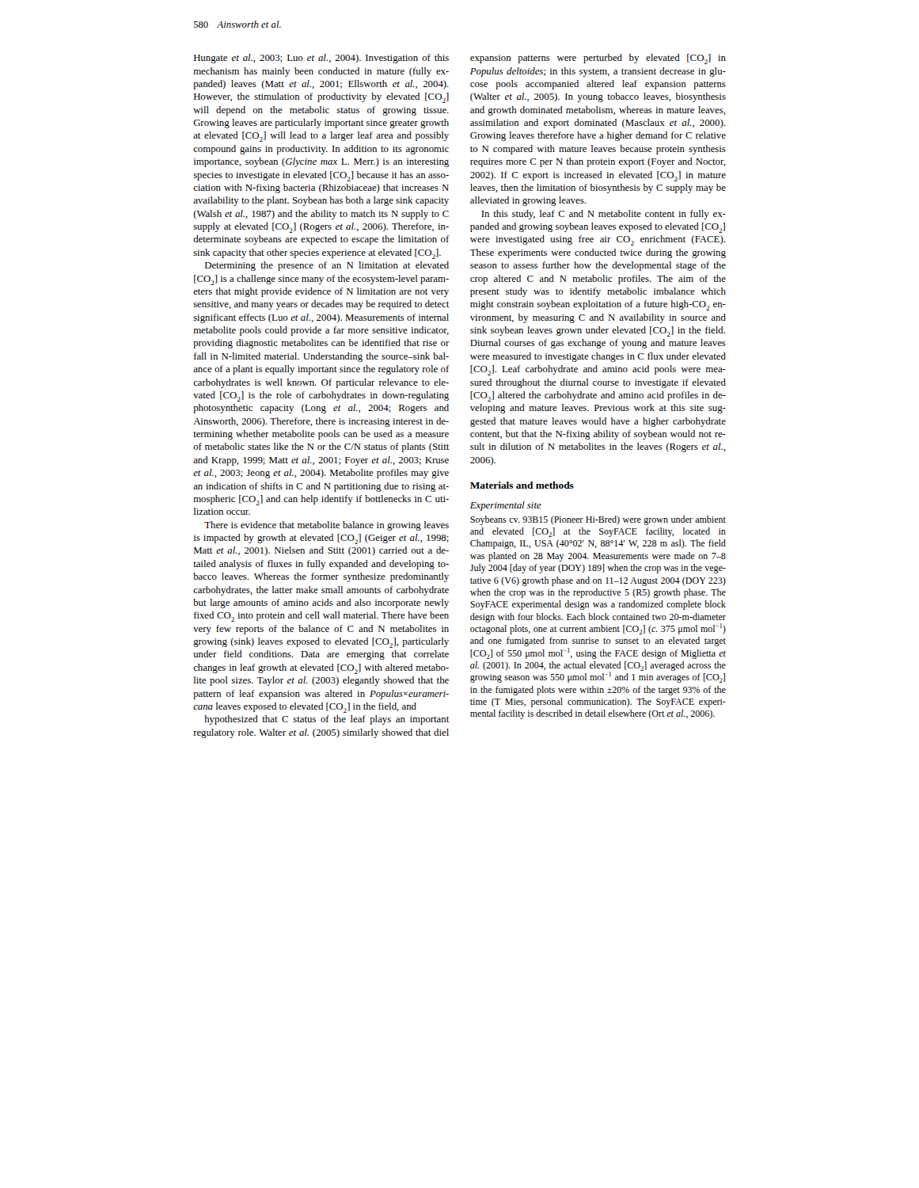580 Ainsworth et al.
Hungate et al., 2003; Luo et al., 2004). Investigation of this mechanism has mainly been conducted in mature (fully expanded) leaves (Matt et al., 2001; Ellsworth et al., 2004). However, the stimulation of productivity by elevated [CO2] will depend on the metabolic status of growing tissue. Growing leaves are particularly important since greater growth at elevated [CO2] will lead to a larger leaf area and possibly compound gains in productivity. In addition to its agronomic importance, soybean (Glycine max L. Merr.) is an interesting species to investigate in elevated [CO2] because it has an association with N-fixing bacteria (Rhizobiaceae) that increases N availability to the plant. Soybean has both a large sink capacity (Walsh et al., 1987) and the ability to match its N supply to C supply at elevated [CO2] (Rogers et al., 2006). Therefore, indeterminate soybeans are expected to escape the limitation of sink capacity that other species experience at elevated [CO2].
Determining the presence of an N limitation at elevated [CO2] is a challenge since many of the ecosystem-level parameters that might provide evidence of N limitation are not very sensitive, and many years or decades may be required to detect significant effects (Luo et al., 2004). Measurements of internal metabolite pools could provide a far more sensitive indicator, providing diagnostic metabolites can be identified that rise or fall in N-limited material. Understanding the source–sink balance of a plant is equally important since the regulatory role of carbohydrates is well known. Of particular relevance to elevated [CO2] is the role of carbohydrates in down-regulating photosynthetic capacity (Long et al., 2004; Rogers and Ainsworth, 2006). Therefore, there is increasing interest in determining whether metabolite pools can be used as a measure of metabolic states like the N or the C/N status of plants (Stitt and Krapp, 1999; Matt et al., 2001; Foyer et al., 2003; Kruse et al., 2003; Jeong et al., 2004). Metabolite profiles may give an indication of shifts in C and N partitioning due to rising atmospheric [CO2] and can help identify if bottlenecks in C utilization occur.
There is evidence that metabolite balance in growing leaves is impacted by growth at elevated [CO2] (Geiger et al., 1998; Matt et al., 2001). Nielsen and Stitt (2001) carried out a detailed analysis of fluxes in fully expanded and developing tobacco leaves. Whereas the former synthesize predominantly carbohydrates, the latter make small amounts of carbohydrate but large amounts of amino acids and also incorporate newly fixed CO2 into protein and cell wall material. There have been very few reports of the balance of C and N metabolites in growing (sink) leaves exposed to elevated [CO2], particularly under field conditions. Data are emerging that correlate changes in leaf growth at elevated [CO2] with altered metabolite pool sizes. Taylor et al. (2003) elegantly showed that the pattern of leaf expansion was altered in Populus×euramericana leaves exposed to elevated [CO2] in the field, and
hypothesized that C status of the leaf plays an important regulatory role. Walter et al. (2005) similarly showed that diel expansion patterns were perturbed by elevated [CO2] in Populus deltoides; in this system, a transient decrease in glucose pools accompanied altered leaf expansion patterns (Walter et al., 2005). In young tobacco leaves, biosynthesis and growth dominated metabolism, whereas in mature leaves, assimilation and export dominated (Masclaux et al., 2000). Growing leaves therefore have a higher demand for C relative to N compared with mature leaves because protein synthesis requires more C per N than protein export (Foyer and Noctor, 2002). If C export is increased in elevated [CO2] in mature leaves, then the limitation of biosynthesis by C supply may be alleviated in growing leaves.
In this study, leaf C and N metabolite content in fully expanded and growing soybean leaves exposed to elevated [CO2] were investigated using free air CO2 enrichment (FACE). These experiments were conducted twice during the growing season to assess further how the developmental stage of the crop altered C and N metabolic profiles. The aim of the present study was to identify metabolic imbalance which might constrain soybean exploitation of a future high-CO2 environment, by measuring C and N availability in source and sink soybean leaves grown under elevated [CO2] in the field. Diurnal courses of gas exchange of young and mature leaves were measured to investigate changes in C flux under elevated [CO2]. Leaf carbohydrate and amino acid pools were measured throughout the diurnal course to investigate if elevated [CO2] altered the carbohydrate and amino acid profiles in developing and mature leaves. Previous work at this site suggested that mature leaves would have a higher carbohydrate content, but that the N-fixing ability of soybean would not result in dilution of N metabolites in the leaves (Rogers et al., 2006).
Materials and methods
Experimental site
Soybeans cv. 93B15 (Pioneer Hi-Bred) were grown under ambient and elevated [CO2] at the SoyFACE facility, located in Champaign, IL, USA (40°02′ N, 88°14′ W, 228 m asl). The field was planted on 28 May 2004. Measurements were made on 7–8 July 2004 [day of year (DOY) 189] when the crop was in the vegetative 6 (V6) growth phase and on 11–12 August 2004 (DOY 223) when the crop was in the reproductive 5 (R5) growth phase. The SoyFACE experimental design was a randomized complete block design with four blocks. Each block contained two 20-m-diameter octagonal plots, one at current ambient [CO2] (c. 375 μmol mol−1) and one fumigated from sunrise to sunset to an elevated target [CO2] of 550 μmol mol−1, using the FACE design of Miglietta et al. (2001). In 2004, the actual elevated [CO2] averaged across the growing season was 550 μmol mol−1 and 1 min averages of [CO2] in the fumigated plots were within ±20% of the target 93% of the time (T Mies, personal communication). The SoyFACE experimental facility is described in detail elsewhere (Ort et al., 2006).